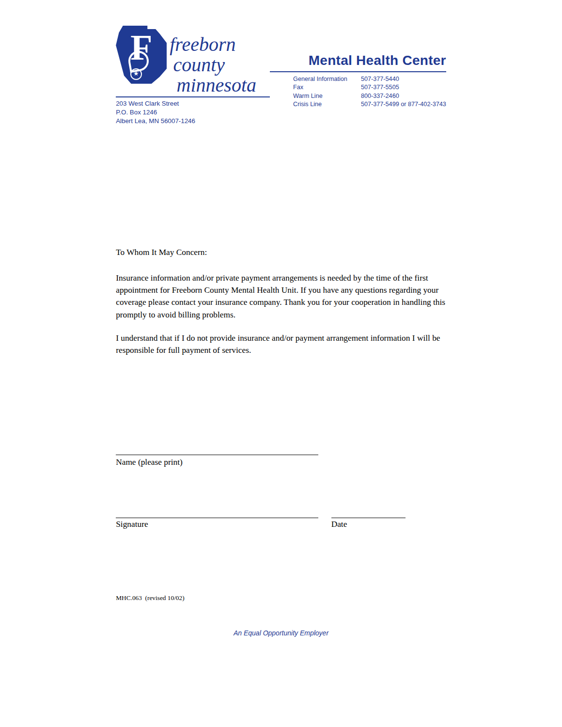F
★
freeborn county minnesota
203 West Clark Street
P.O. Box 1246
Albert Lea, MN 56007-1246
Mental Health Center
| General Information | 507-377-5440 |
| Fax | 507-377-5505 |
| Warm Line | 800-337-2460 |
| Crisis Line | 507-377-5499 or 877-402-3743 |
To Whom It May Concern:
Insurance information and/or private payment arrangements is needed by the time of the first appointment for Freeborn County Mental Health Unit. If you have any questions regarding your coverage please contact your insurance company. Thank you for your cooperation in handling this promptly to avoid billing problems.
I understand that if I do not provide insurance and/or payment arrangement information I will be responsible for full payment of services.
Name (please print)
Signature
Date
MHC.063 (revised 10/02)
An Equal Opportunity Employer